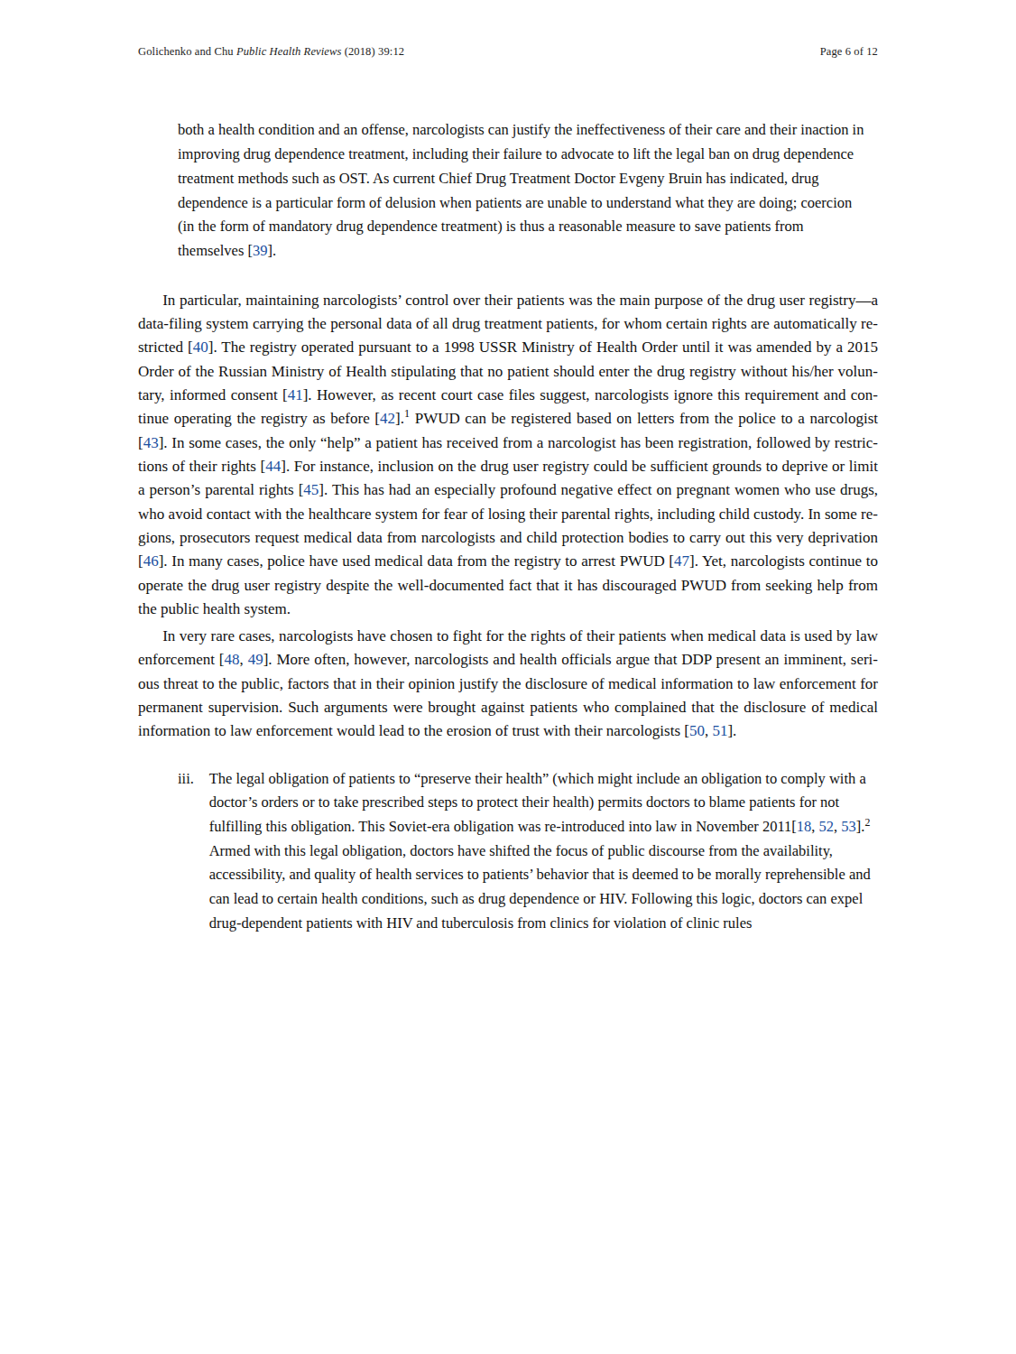Golichenko and Chu Public Health Reviews (2018) 39:12
Page 6 of 12
both a health condition and an offense, narcologists can justify the ineffectiveness of their care and their inaction in improving drug dependence treatment, including their failure to advocate to lift the legal ban on drug dependence treatment methods such as OST. As current Chief Drug Treatment Doctor Evgeny Bruin has indicated, drug dependence is a particular form of delusion when patients are unable to understand what they are doing; coercion (in the form of mandatory drug dependence treatment) is thus a reasonable measure to save patients from themselves [39].
In particular, maintaining narcologists’ control over their patients was the main purpose of the drug user registry—a data-filing system carrying the personal data of all drug treatment patients, for whom certain rights are automatically restricted [40]. The registry operated pursuant to a 1998 USSR Ministry of Health Order until it was amended by a 2015 Order of the Russian Ministry of Health stipulating that no patient should enter the drug registry without his/her voluntary, informed consent [41]. However, as recent court case files suggest, narcologists ignore this requirement and continue operating the registry as before [42].1 PWUD can be registered based on letters from the police to a narcologist [43]. In some cases, the only “help” a patient has received from a narcologist has been registration, followed by restrictions of their rights [44]. For instance, inclusion on the drug user registry could be sufficient grounds to deprive or limit a person’s parental rights [45]. This has had an especially profound negative effect on pregnant women who use drugs, who avoid contact with the healthcare system for fear of losing their parental rights, including child custody. In some regions, prosecutors request medical data from narcologists and child protection bodies to carry out this very deprivation [46]. In many cases, police have used medical data from the registry to arrest PWUD [47]. Yet, narcologists continue to operate the drug user registry despite the well-documented fact that it has discouraged PWUD from seeking help from the public health system.
In very rare cases, narcologists have chosen to fight for the rights of their patients when medical data is used by law enforcement [48, 49]. More often, however, narcologists and health officials argue that DDP present an imminent, serious threat to the public, factors that in their opinion justify the disclosure of medical information to law enforcement for permanent supervision. Such arguments were brought against patients who complained that the disclosure of medical information to law enforcement would lead to the erosion of trust with their narcologists [50, 51].
The legal obligation of patients to “preserve their health” (which might include an obligation to comply with a doctor’s orders or to take prescribed steps to protect their health) permits doctors to blame patients for not fulfilling this obligation. This Soviet-era obligation was re-introduced into law in November 2011[18, 52, 53].2 Armed with this legal obligation, doctors have shifted the focus of public discourse from the availability, accessibility, and quality of health services to patients’ behavior that is deemed to be morally reprehensible and can lead to certain health conditions, such as drug dependence or HIV. Following this logic, doctors can expel drug-dependent patients with HIV and tuberculosis from clinics for violation of clinic rules